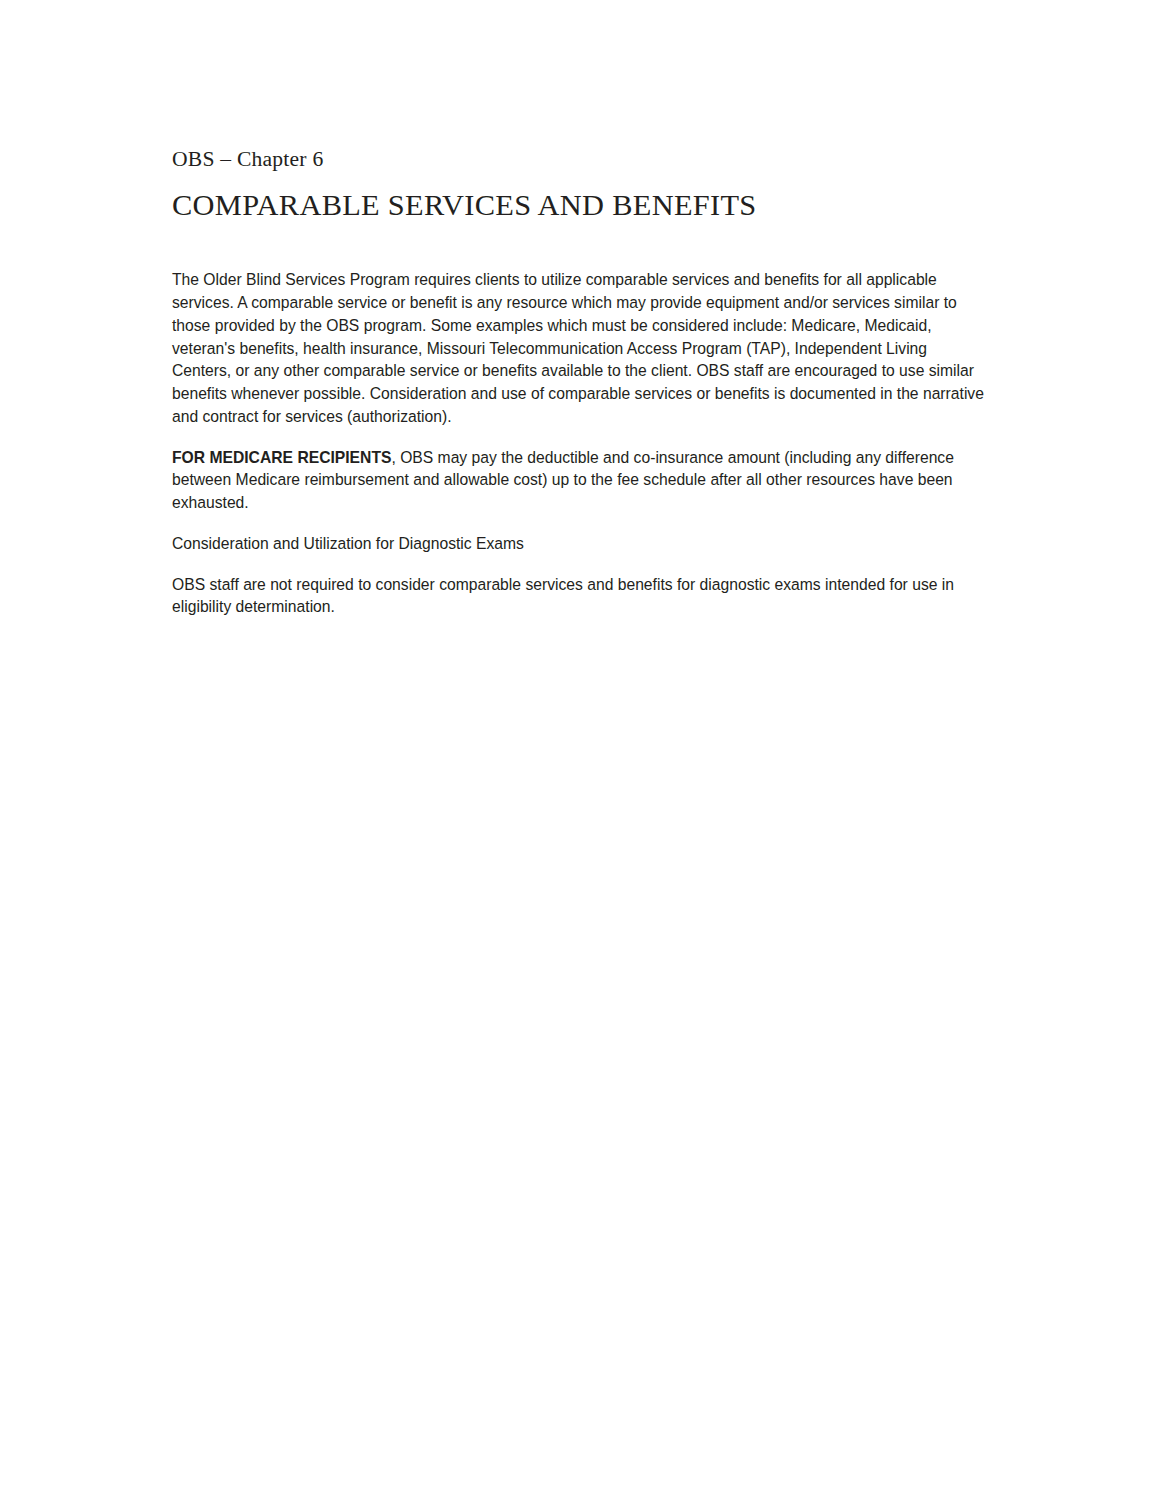OBS – Chapter 6
COMPARABLE SERVICES AND BENEFITS
The Older Blind Services Program requires clients to utilize comparable services and benefits for all applicable services. A comparable service or benefit is any resource which may provide equipment and/or services similar to those provided by the OBS program. Some examples which must be considered include: Medicare, Medicaid, veteran's benefits, health insurance, Missouri Telecommunication Access Program (TAP), Independent Living Centers, or any other comparable service or benefits available to the client. OBS staff are encouraged to use similar benefits whenever possible. Consideration and use of comparable services or benefits is documented in the narrative and contract for services (authorization).
FOR MEDICARE RECIPIENTS, OBS may pay the deductible and co-insurance amount (including any difference between Medicare reimbursement and allowable cost) up to the fee schedule after all other resources have been exhausted.
Consideration and Utilization for Diagnostic Exams
OBS staff are not required to consider comparable services and benefits for diagnostic exams intended for use in eligibility determination.